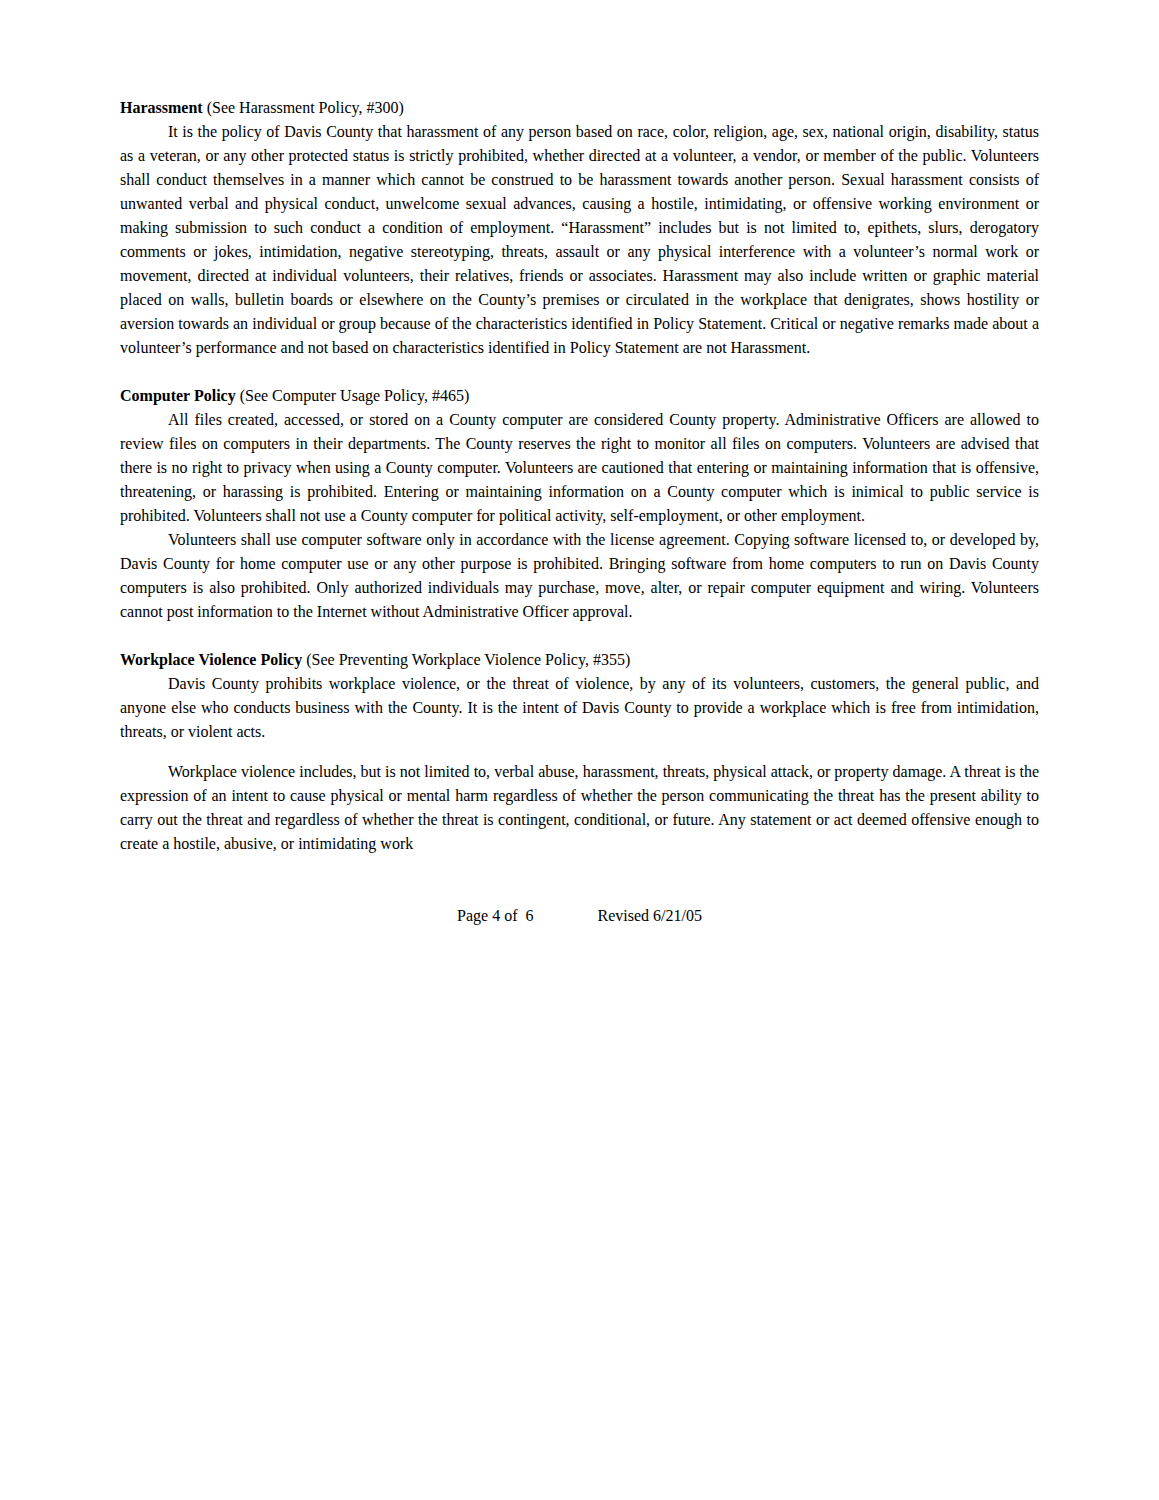Harassment
(See Harassment Policy, #300)
It is the policy of Davis County that harassment of any person based on race, color, religion, age, sex, national origin, disability, status as a veteran, or any other protected status is strictly prohibited, whether directed at a volunteer, a vendor, or member of the public. Volunteers shall conduct themselves in a manner which cannot be construed to be harassment towards another person. Sexual harassment consists of unwanted verbal and physical conduct, unwelcome sexual advances, causing a hostile, intimidating, or offensive working environment or making submission to such conduct a condition of employment. “Harassment” includes but is not limited to, epithets, slurs, derogatory comments or jokes, intimidation, negative stereotyping, threats, assault or any physical interference with a volunteer’s normal work or movement, directed at individual volunteers, their relatives, friends or associates. Harassment may also include written or graphic material placed on walls, bulletin boards or elsewhere on the County’s premises or circulated in the workplace that denigrates, shows hostility or aversion towards an individual or group because of the characteristics identified in Policy Statement. Critical or negative remarks made about a volunteer’s performance and not based on characteristics identified in Policy Statement are not Harassment.
Computer Policy
(See Computer Usage Policy, #465)
All files created, accessed, or stored on a County computer are considered County property. Administrative Officers are allowed to review files on computers in their departments. The County reserves the right to monitor all files on computers. Volunteers are advised that there is no right to privacy when using a County computer. Volunteers are cautioned that entering or maintaining information that is offensive, threatening, or harassing is prohibited. Entering or maintaining information on a County computer which is inimical to public service is prohibited. Volunteers shall not use a County computer for political activity, self-employment, or other employment.
Volunteers shall use computer software only in accordance with the license agreement. Copying software licensed to, or developed by, Davis County for home computer use or any other purpose is prohibited. Bringing software from home computers to run on Davis County computers is also prohibited. Only authorized individuals may purchase, move, alter, or repair computer equipment and wiring. Volunteers cannot post information to the Internet without Administrative Officer approval.
Workplace Violence Policy
(See Preventing Workplace Violence Policy, #355)
Davis County prohibits workplace violence, or the threat of violence, by any of its volunteers, customers, the general public, and anyone else who conducts business with the County. It is the intent of Davis County to provide a workplace which is free from intimidation, threats, or violent acts.
Workplace violence includes, but is not limited to, verbal abuse, harassment, threats, physical attack, or property damage. A threat is the expression of an intent to cause physical or mental harm regardless of whether the person communicating the threat has the present ability to carry out the threat and regardless of whether the threat is contingent, conditional, or future. Any statement or act deemed offensive enough to create a hostile, abusive, or intimidating work
Page 4 of 6 Revised 6/21/05